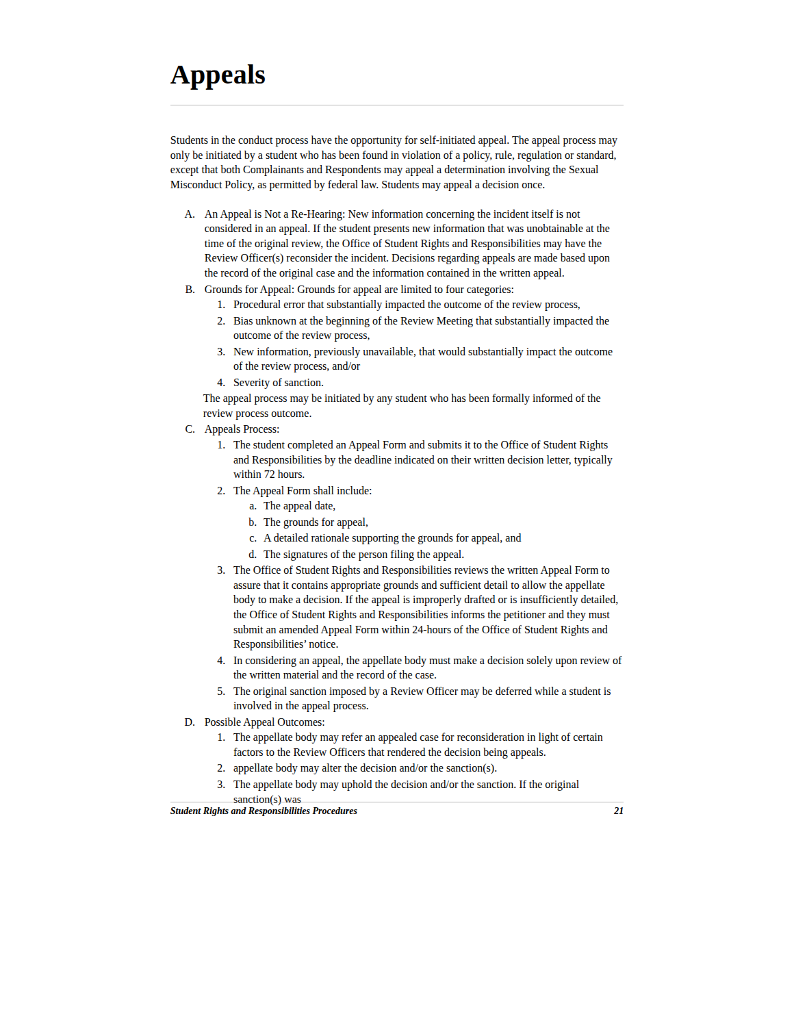Appeals
Students in the conduct process have the opportunity for self-initiated appeal. The appeal process may only be initiated by a student who has been found in violation of a policy, rule, regulation or standard, except that both Complainants and Respondents may appeal a determination involving the Sexual Misconduct Policy, as permitted by federal law. Students may appeal a decision once.
An Appeal is Not a Re-Hearing: New information concerning the incident itself is not considered in an appeal. If the student presents new information that was unobtainable at the time of the original review, the Office of Student Rights and Responsibilities may have the Review Officer(s) reconsider the incident. Decisions regarding appeals are made based upon the record of the original case and the information contained in the written appeal.
Grounds for Appeal: Grounds for appeal are limited to four categories:
Procedural error that substantially impacted the outcome of the review process,
Bias unknown at the beginning of the Review Meeting that substantially impacted the outcome of the review process,
New information, previously unavailable, that would substantially impact the outcome of the review process, and/or
Severity of sanction.
The appeal process may be initiated by any student who has been formally informed of the review process outcome.
Appeals Process:
The student completed an Appeal Form and submits it to the Office of Student Rights and Responsibilities by the deadline indicated on their written decision letter, typically within 72 hours.
The Appeal Form shall include:
The appeal date,
The grounds for appeal,
A detailed rationale supporting the grounds for appeal, and
The signatures of the person filing the appeal.
The Office of Student Rights and Responsibilities reviews the written Appeal Form to assure that it contains appropriate grounds and sufficient detail to allow the appellate body to make a decision. If the appeal is improperly drafted or is insufficiently detailed, the Office of Student Rights and Responsibilities informs the petitioner and they must submit an amended Appeal Form within 24-hours of the Office of Student Rights and Responsibilities’ notice.
In considering an appeal, the appellate body must make a decision solely upon review of the written material and the record of the case.
The original sanction imposed by a Review Officer may be deferred while a student is involved in the appeal process.
Possible Appeal Outcomes:
The appellate body may refer an appealed case for reconsideration in light of certain factors to the Review Officers that rendered the decision being appeals.
appellate body may alter the decision and/or the sanction(s).
The appellate body may uphold the decision and/or the sanction. If the original sanction(s) was
Student Rights and Responsibilities Procedures 21